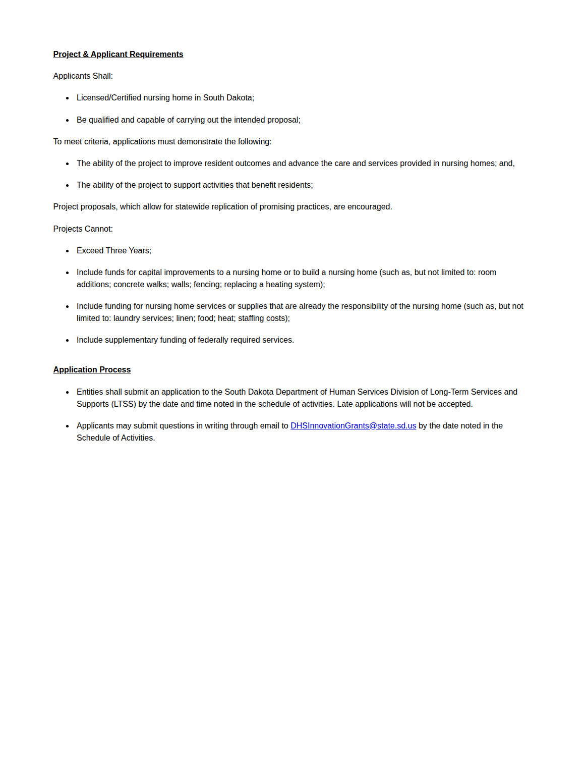Project & Applicant Requirements
Applicants Shall:
Licensed/Certified nursing home in South Dakota;
Be qualified and capable of carrying out the intended proposal;
To meet criteria, applications must demonstrate the following:
The ability of the project to improve resident outcomes and advance the care and services provided in nursing homes; and,
The ability of the project to support activities that benefit residents;
Project proposals, which allow for statewide replication of promising practices, are encouraged.
Projects Cannot:
Exceed Three Years;
Include funds for capital improvements to a nursing home or to build a nursing home (such as, but not limited to: room additions; concrete walks; walls; fencing; replacing a heating system);
Include funding for nursing home services or supplies that are already the responsibility of the nursing home (such as, but not limited to: laundry services; linen; food; heat; staffing costs);
Include supplementary funding of federally required services.
Application Process
Entities shall submit an application to the South Dakota Department of Human Services Division of Long-Term Services and Supports (LTSS) by the date and time noted in the schedule of activities. Late applications will not be accepted.
Applicants may submit questions in writing through email to DHSInnovationGrants@state.sd.us by the date noted in the Schedule of Activities.